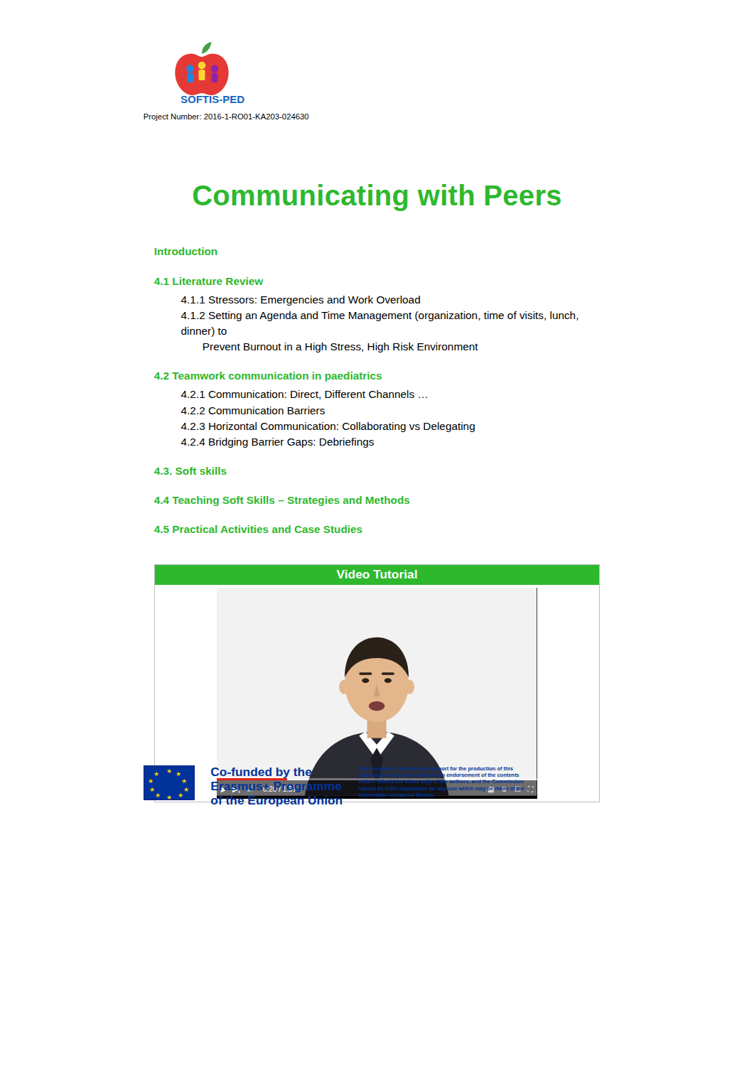SOFTIS-PED
Project Number: 2016-1-RO01-KA203-024630
Communicating with Peers
Introduction
4.1 Literature Review
4.1.1 Stressors: Emergencies and Work Overload
4.1.2 Setting an Agenda and Time Management (organization, time of visits, lunch, dinner) to
Prevent Burnout in a High Stress, High Risk Environment
4.2 Teamwork communication in paediatrics
4.2.1 Communication: Direct, Different Channels …
4.2.2 Communication Barriers
4.2.3 Horizontal Communication: Collaborating vs Delegating
4.2.4 Bridging Barrier Gaps: Debriefings
4.3. Soft skills
4.4 Teaching Soft Skills – Strategies and Methods
4.5 Practical Activities and Case Studies
Video Tutorial
▶ ▶| 🔊 0:20 / 1:31 ▦ ⚙ ☐ ⛶
★
★
★
★
★
★
★
★
★
★
Co-funded by the
Erasmus+ Programme
of the European Union
The European Commission support for the production of this publication does not constitute an endorsement of the contents which reflects the views only of the authors, and the Commission cannot be held responsible for any use which may be made of the information contained therein.